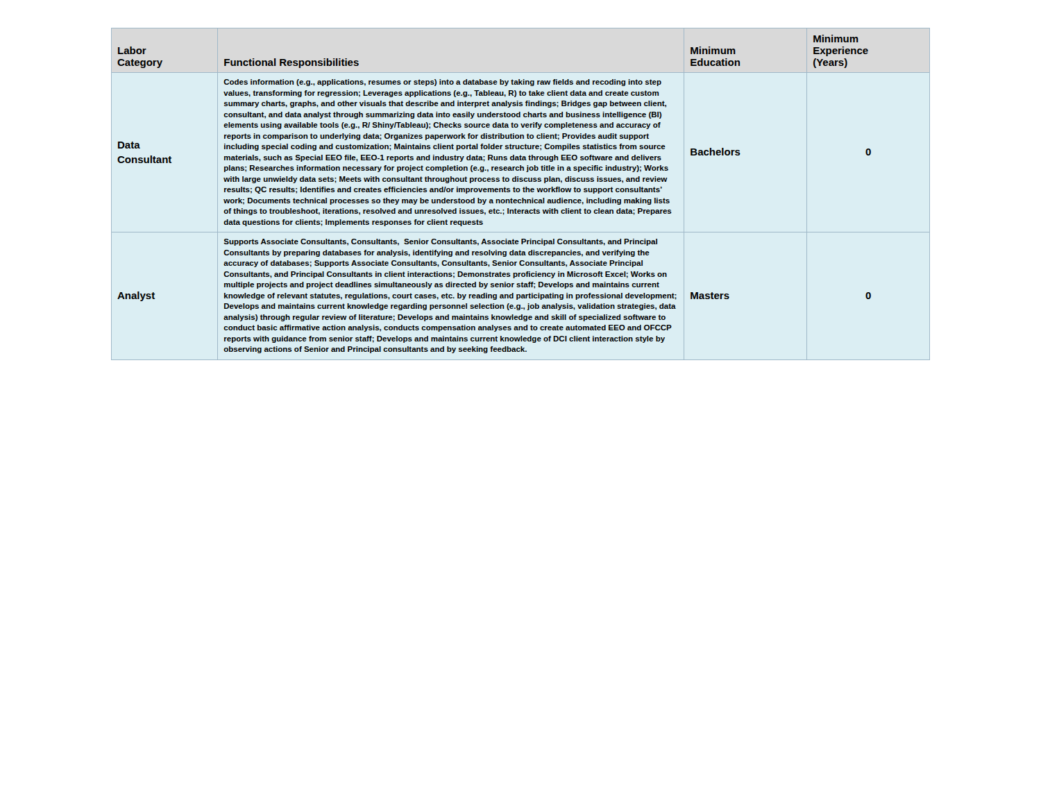| Labor Category | Functional Responsibilities | Minimum Education | Minimum Experience (Years) |
| --- | --- | --- | --- |
| Data Consultant | Codes information (e.g., applications, resumes or steps) into a database by taking raw fields and recoding into step values, transforming for regression; Leverages applications (e.g., Tableau, R) to take client data and create custom summary charts, graphs, and other visuals that describe and interpret analysis findings; Bridges gap between client, consultant, and data analyst through summarizing data into easily understood charts and business intelligence (BI) elements using available tools (e.g., R/ Shiny/Tableau); Checks source data to verify completeness and accuracy of reports in comparison to underlying data; Organizes paperwork for distribution to client; Provides audit support including special coding and customization; Maintains client portal folder structure; Compiles statistics from source materials, such as Special EEO file, EEO-1 reports and industry data; Runs data through EEO software and delivers plans; Researches information necessary for project completion (e.g., research job title in a specific industry); Works with large unwieldy data sets; Meets with consultant throughout process to discuss plan, discuss issues, and review results; QC results; Identifies and creates efficiencies and/or improvements to the workflow to support consultants’ work; Documents technical processes so they may be understood by a nontechnical audience, including making lists of things to troubleshoot, iterations, resolved and unresolved issues, etc.; Interacts with client to clean data; Prepares data questions for clients; Implements responses for client requests | Bachelors | 0 |
| Analyst | Supports Associate Consultants, Consultants, Senior Consultants, Associate Principal Consultants, and Principal Consultants by preparing databases for analysis, identifying and resolving data discrepancies, and verifying the accuracy of databases; Supports Associate Consultants, Consultants, Senior Consultants, Associate Principal Consultants, and Principal Consultants in client interactions; Demonstrates proficiency in Microsoft Excel; Works on multiple projects and project deadlines simultaneously as directed by senior staff; Develops and maintains current knowledge of relevant statutes, regulations, court cases, etc. by reading and participating in professional development; Develops and maintains current knowledge regarding personnel selection (e.g., job analysis, validation strategies, data analysis) through regular review of literature; Develops and maintains knowledge and skill of specialized software to conduct basic affirmative action analysis, conducts compensation analyses and to create automated EEO and OFCCP reports with guidance from senior staff; Develops and maintains current knowledge of DCI client interaction style by observing actions of Senior and Principal consultants and by seeking feedback. | Masters | 0 |